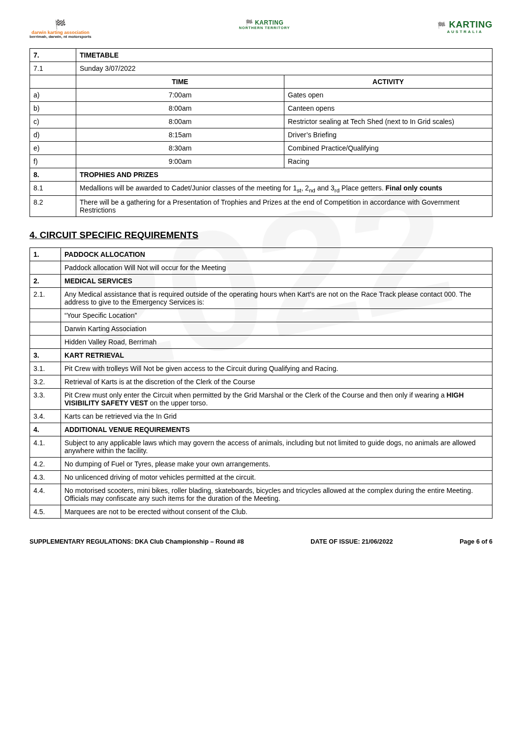2022
🏁
darwin karting association
berrimah, darwin, nt motorsports
🏁 KARTING NORTHERN TERRITORY
🏁 KARTING AUSTRALIA
| 7. | TIMETABLE |
| 7.1 | Sunday 3/07/2022 |
| | TIME | ACTIVITY |
| a) | 7:00am | Gates open |
| b) | 8:00am | Canteen opens |
| c) | 8:00am | Restrictor sealing at Tech Shed (next to In Grid scales) |
| d) | 8:15am | Driver’s Briefing |
| e) | 8:30am | Combined Practice/Qualifying |
| f) | 9:00am | Racing |
| 8. | TROPHIES AND PRIZES |
| 8.1 | Medallions will be awarded to Cadet/Junior classes of the meeting for 1 st , 2 nd and 3 rd Place getters. Final only counts |
| 8.2 | There will be a gathering for a Presentation of Trophies and Prizes at the end of Competition in accordance with Government Restrictions |
4. CIRCUIT SPECIFIC REQUIREMENTS
| 1. | PADDOCK ALLOCATION |
| | Paddock allocation Will Not will occur for the Meeting |
| 2. | MEDICAL SERVICES |
| 2.1. | Any Medical assistance that is required outside of the operating hours when Kart’s are not on the Race Track please contact 000. The address to give to the Emergency Services is: |
| | “Your Specific Location” |
| | Darwin Karting Association |
| | Hidden Valley Road, Berrimah |
| 3. | KART RETRIEVAL |
| 3.1. | Pit Crew with trolleys Will Not be given access to the Circuit during Qualifying and Racing. |
| 3.2. | Retrieval of Karts is at the discretion of the Clerk of the Course |
| 3.3. | Pit Crew must only enter the Circuit when permitted by the Grid Marshal or the Clerk of the Course and then only if wearing a HIGH VISIBILITY SAFETY VEST on the upper torso. |
| 3.4. | Karts can be retrieved via the In Grid |
| 4. | ADDITIONAL VENUE REQUIREMENTS |
| 4.1. | Subject to any applicable laws which may govern the access of animals, including but not limited to guide dogs, no animals are allowed anywhere within the facility. |
| 4.2. | No dumping of Fuel or Tyres, please make your own arrangements. |
| 4.3. | No unlicenced driving of motor vehicles permitted at the circuit. |
| 4.4. | No motorised scooters, mini bikes, roller blading, skateboards, bicycles and tricycles allowed at the complex during the entire Meeting. Officials may confiscate any such items for the duration of the Meeting. |
| 4.5. | Marquees are not to be erected without consent of the Club. |
SUPPLEMENTARY REGULATIONS: DKA Club Championship – Round #8 DATE OF ISSUE: 21/06/2022 Page 6 of 6